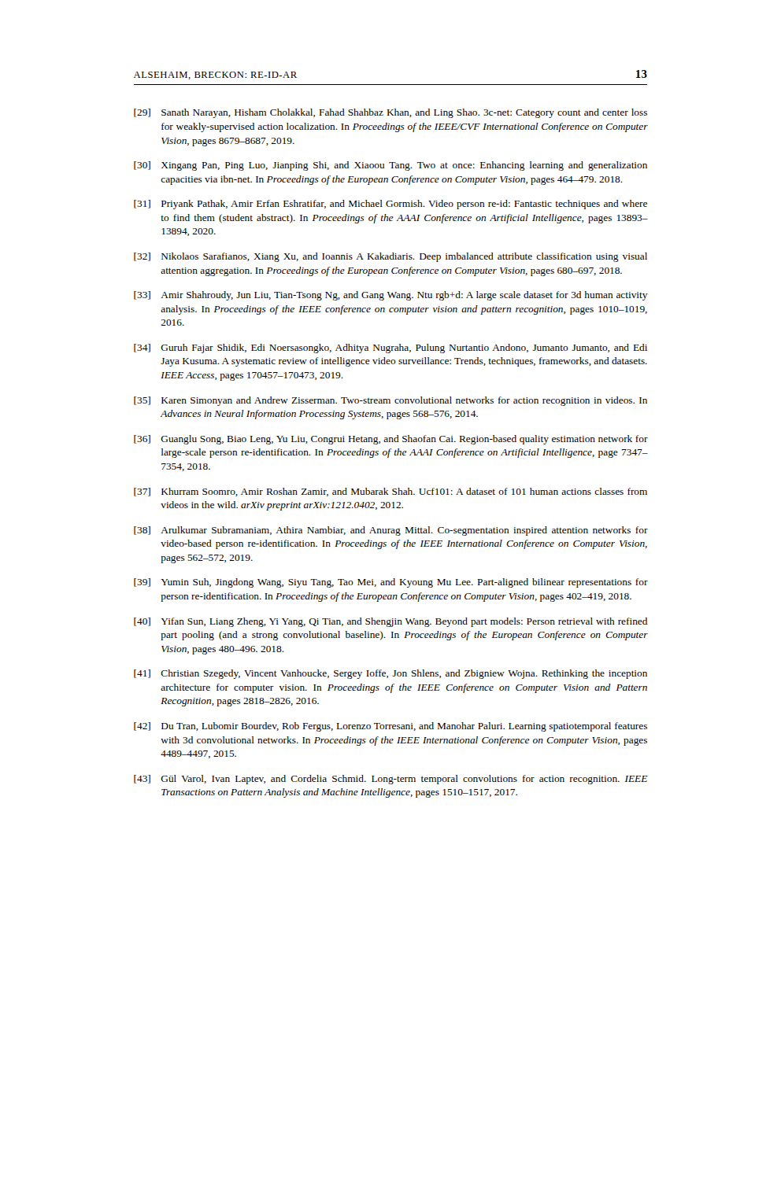Alsehaim, Breckon: RE-ID-AR 13
[29] Sanath Narayan, Hisham Cholakkal, Fahad Shahbaz Khan, and Ling Shao. 3c-net: Category count and center loss for weakly-supervised action localization. In Proceedings of the IEEE/CVF International Conference on Computer Vision, pages 8679–8687, 2019.
[30] Xingang Pan, Ping Luo, Jianping Shi, and Xiaoou Tang. Two at once: Enhancing learning and generalization capacities via ibn-net. In Proceedings of the European Conference on Computer Vision, pages 464–479. 2018.
[31] Priyank Pathak, Amir Erfan Eshratifar, and Michael Gormish. Video person re-id: Fantastic techniques and where to find them (student abstract). In Proceedings of the AAAI Conference on Artificial Intelligence, pages 13893–13894, 2020.
[32] Nikolaos Sarafianos, Xiang Xu, and Ioannis A Kakadiaris. Deep imbalanced attribute classification using visual attention aggregation. In Proceedings of the European Conference on Computer Vision, pages 680–697, 2018.
[33] Amir Shahroudy, Jun Liu, Tian-Tsong Ng, and Gang Wang. Ntu rgb+d: A large scale dataset for 3d human activity analysis. In Proceedings of the IEEE conference on computer vision and pattern recognition, pages 1010–1019, 2016.
[34] Guruh Fajar Shidik, Edi Noersasongko, Adhitya Nugraha, Pulung Nurtantio Andono, Jumanto Jumanto, and Edi Jaya Kusuma. A systematic review of intelligence video surveillance: Trends, techniques, frameworks, and datasets. IEEE Access, pages 170457–170473, 2019.
[35] Karen Simonyan and Andrew Zisserman. Two-stream convolutional networks for action recognition in videos. In Advances in Neural Information Processing Systems, pages 568–576, 2014.
[36] Guanglu Song, Biao Leng, Yu Liu, Congrui Hetang, and Shaofan Cai. Region-based quality estimation network for large-scale person re-identification. In Proceedings of the AAAI Conference on Artificial Intelligence, page 7347–7354, 2018.
[37] Khurram Soomro, Amir Roshan Zamir, and Mubarak Shah. Ucf101: A dataset of 101 human actions classes from videos in the wild. arXiv preprint arXiv:1212.0402, 2012.
[38] Arulkumar Subramaniam, Athira Nambiar, and Anurag Mittal. Co-segmentation inspired attention networks for video-based person re-identification. In Proceedings of the IEEE International Conference on Computer Vision, pages 562–572, 2019.
[39] Yumin Suh, Jingdong Wang, Siyu Tang, Tao Mei, and Kyoung Mu Lee. Part-aligned bilinear representations for person re-identification. In Proceedings of the European Conference on Computer Vision, pages 402–419, 2018.
[40] Yifan Sun, Liang Zheng, Yi Yang, Qi Tian, and Shengjin Wang. Beyond part models: Person retrieval with refined part pooling (and a strong convolutional baseline). In Proceedings of the European Conference on Computer Vision, pages 480–496. 2018.
[41] Christian Szegedy, Vincent Vanhoucke, Sergey Ioffe, Jon Shlens, and Zbigniew Wojna. Rethinking the inception architecture for computer vision. In Proceedings of the IEEE Conference on Computer Vision and Pattern Recognition, pages 2818–2826, 2016.
[42] Du Tran, Lubomir Bourdev, Rob Fergus, Lorenzo Torresani, and Manohar Paluri. Learning spatiotemporal features with 3d convolutional networks. In Proceedings of the IEEE International Conference on Computer Vision, pages 4489–4497, 2015.
[43] Gül Varol, Ivan Laptev, and Cordelia Schmid. Long-term temporal convolutions for action recognition. IEEE Transactions on Pattern Analysis and Machine Intelligence, pages 1510–1517, 2017.